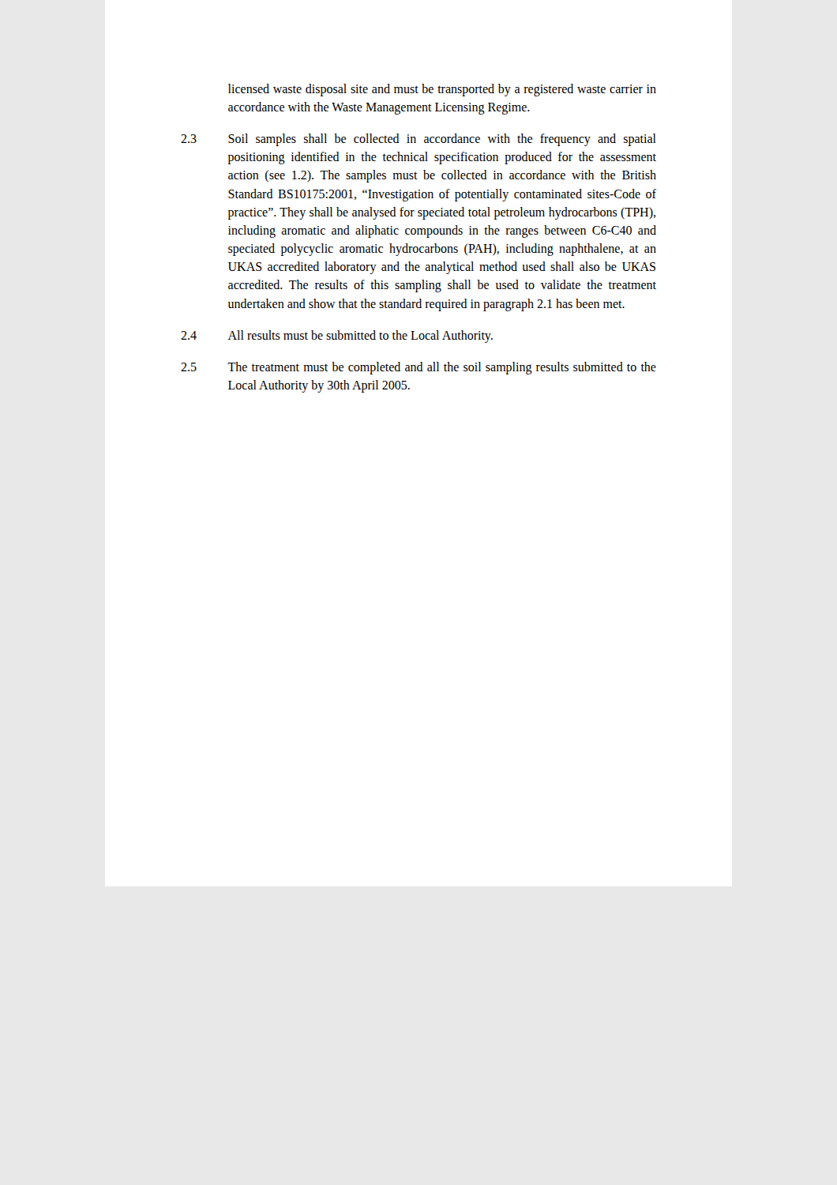licensed waste disposal site and must be transported by a registered waste carrier in accordance with the Waste Management Licensing Regime.
2.3
Soil samples shall be collected in accordance with the frequency and spatial positioning identified in the technical specification produced for the assessment action (see 1.2). The samples must be collected in accordance with the British Standard BS10175:2001, “Investigation of potentially contaminated sites-Code of practice”. They shall be analysed for speciated total petroleum hydrocarbons (TPH), including aromatic and aliphatic compounds in the ranges between C6-C40 and speciated polycyclic aromatic hydrocarbons (PAH), including naphthalene, at an UKAS accredited laboratory and the analytical method used shall also be UKAS accredited. The results of this sampling shall be used to validate the treatment undertaken and show that the standard required in paragraph 2.1 has been met.
2.4
All results must be submitted to the Local Authority.
2.5
The treatment must be completed and all the soil sampling results submitted to the Local Authority by 30th April 2005.